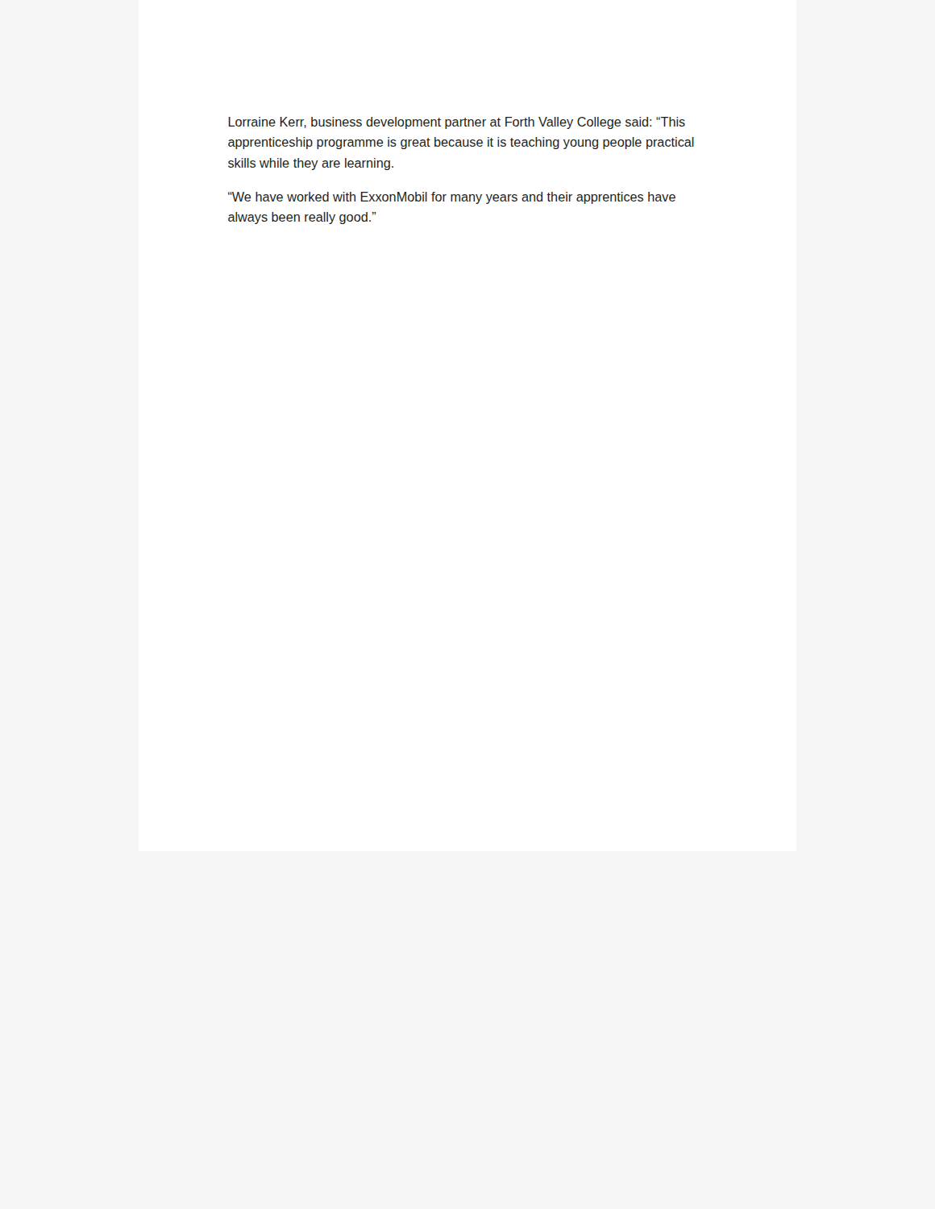Lorraine Kerr, business development partner at Forth Valley College said: “This apprenticeship programme is great because it is teaching young people practical skills while they are learning.
“We have worked with ExxonMobil for many years and their apprentices have always been really good.”